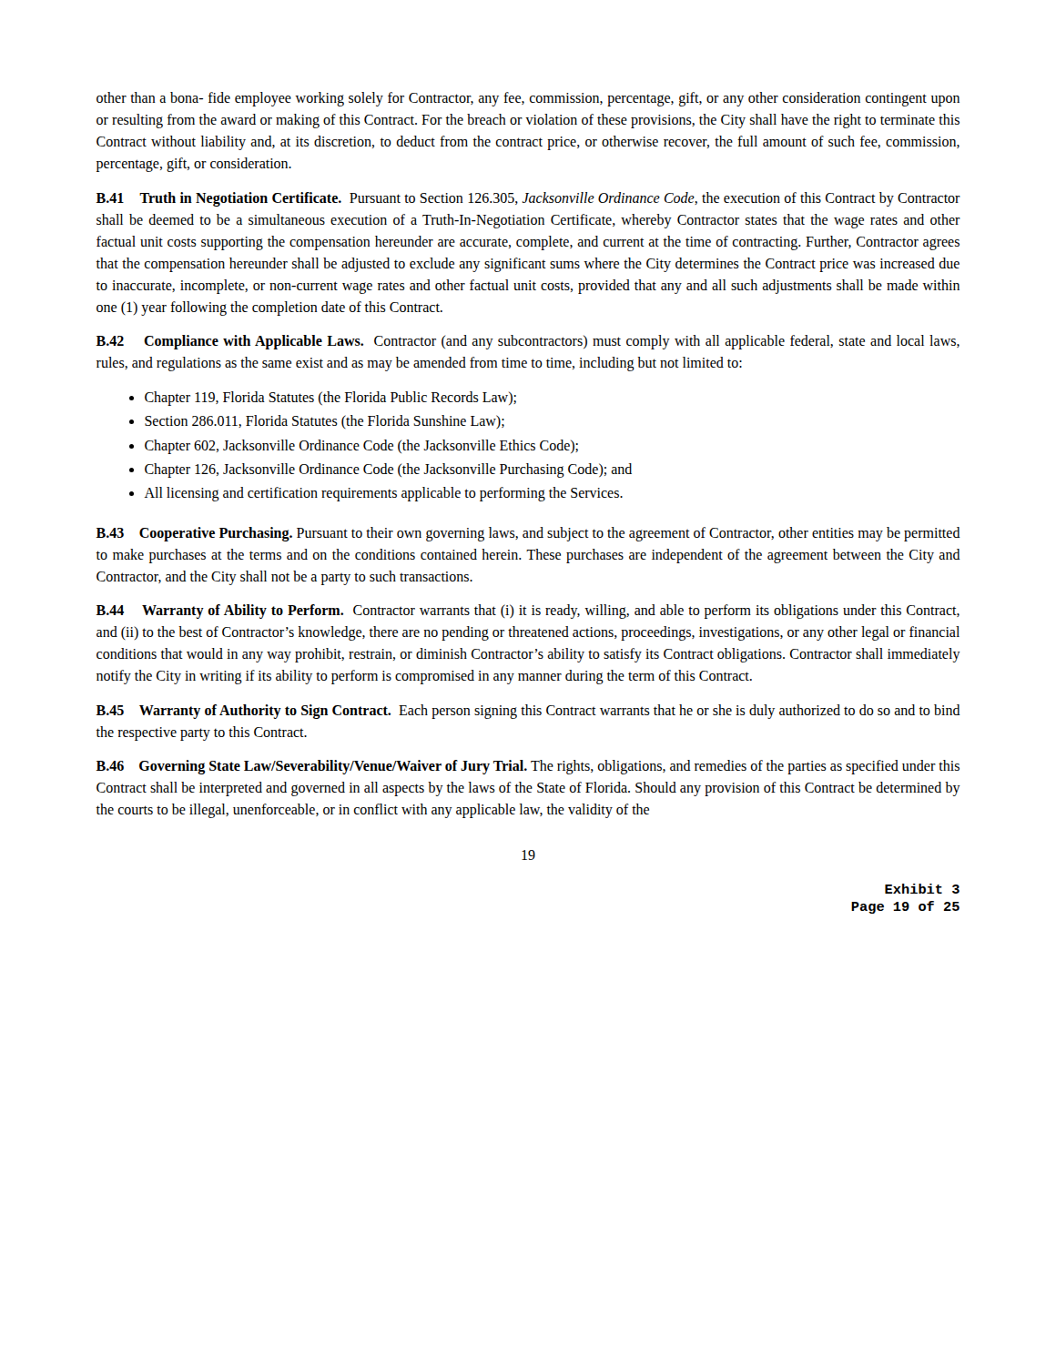other than a bona- fide employee working solely for Contractor, any fee, commission, percentage, gift, or any other consideration contingent upon or resulting from the award or making of this Contract. For the breach or violation of these provisions, the City shall have the right to terminate this Contract without liability and, at its discretion, to deduct from the contract price, or otherwise recover, the full amount of such fee, commission, percentage, gift, or consideration.
B.41 Truth in Negotiation Certificate. Pursuant to Section 126.305, Jacksonville Ordinance Code, the execution of this Contract by Contractor shall be deemed to be a simultaneous execution of a Truth-In-Negotiation Certificate, whereby Contractor states that the wage rates and other factual unit costs supporting the compensation hereunder are accurate, complete, and current at the time of contracting. Further, Contractor agrees that the compensation hereunder shall be adjusted to exclude any significant sums where the City determines the Contract price was increased due to inaccurate, incomplete, or non-current wage rates and other factual unit costs, provided that any and all such adjustments shall be made within one (1) year following the completion date of this Contract.
B.42 Compliance with Applicable Laws. Contractor (and any subcontractors) must comply with all applicable federal, state and local laws, rules, and regulations as the same exist and as may be amended from time to time, including but not limited to:
Chapter 119, Florida Statutes (the Florida Public Records Law);
Section 286.011, Florida Statutes (the Florida Sunshine Law);
Chapter 602, Jacksonville Ordinance Code (the Jacksonville Ethics Code);
Chapter 126, Jacksonville Ordinance Code (the Jacksonville Purchasing Code); and
All licensing and certification requirements applicable to performing the Services.
B.43 Cooperative Purchasing. Pursuant to their own governing laws, and subject to the agreement of Contractor, other entities may be permitted to make purchases at the terms and on the conditions contained herein. These purchases are independent of the agreement between the City and Contractor, and the City shall not be a party to such transactions.
B.44 Warranty of Ability to Perform. Contractor warrants that (i) it is ready, willing, and able to perform its obligations under this Contract, and (ii) to the best of Contractor’s knowledge, there are no pending or threatened actions, proceedings, investigations, or any other legal or financial conditions that would in any way prohibit, restrain, or diminish Contractor’s ability to satisfy its Contract obligations. Contractor shall immediately notify the City in writing if its ability to perform is compromised in any manner during the term of this Contract.
B.45 Warranty of Authority to Sign Contract. Each person signing this Contract warrants that he or she is duly authorized to do so and to bind the respective party to this Contract.
B.46 Governing State Law/Severability/Venue/Waiver of Jury Trial. The rights, obligations, and remedies of the parties as specified under this Contract shall be interpreted and governed in all aspects by the laws of the State of Florida. Should any provision of this Contract be determined by the courts to be illegal, unenforceable, or in conflict with any applicable law, the validity of the
19
Exhibit 3
Page 19 of 25